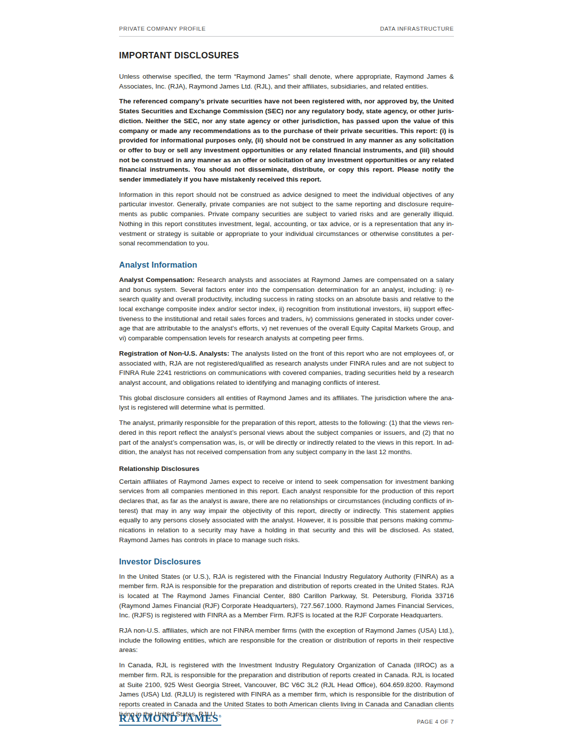Private Company Profile
Data Infrastructure
IMPORTANT DISCLOSURES
Unless otherwise specified, the term “Raymond James” shall denote, where appropriate, Raymond James & Associates, Inc. (RJA), Raymond James Ltd. (RJL), and their affiliates, subsidiaries, and related entities.
The referenced company’s private securities have not been registered with, nor approved by, the United States Securities and Exchange Commission (SEC) nor any regulatory body, state agency, or other jurisdiction. Neither the SEC, nor any state agency or other jurisdiction, has passed upon the value of this company or made any recommendations as to the purchase of their private securities. This report: (i) is provided for informational purposes only, (ii) should not be construed in any manner as any solicitation or offer to buy or sell any investment opportunities or any related financial instruments, and (iii) should not be construed in any manner as an offer or solicitation of any investment opportunities or any related financial instruments. You should not disseminate, distribute, or copy this report. Please notify the sender immediately if you have mistakenly received this report.
Information in this report should not be construed as advice designed to meet the individual objectives of any particular investor. Generally, private companies are not subject to the same reporting and disclosure requirements as public companies. Private company securities are subject to varied risks and are generally illiquid. Nothing in this report constitutes investment, legal, accounting, or tax advice, or is a representation that any investment or strategy is suitable or appropriate to your individual circumstances or otherwise constitutes a personal recommendation to you.
Analyst Information
Analyst Compensation: Research analysts and associates at Raymond James are compensated on a salary and bonus system. Several factors enter into the compensation determination for an analyst, including: i) research quality and overall productivity, including success in rating stocks on an absolute basis and relative to the local exchange composite index and/or sector index, ii) recognition from institutional investors, iii) support effectiveness to the institutional and retail sales forces and traders, iv) commissions generated in stocks under coverage that are attributable to the analyst's efforts, v) net revenues of the overall Equity Capital Markets Group, and vi) comparable compensation levels for research analysts at competing peer firms.
Registration of Non-U.S. Analysts: The analysts listed on the front of this report who are not employees of, or associated with, RJA are not registered/qualified as research analysts under FINRA rules and are not subject to FINRA Rule 2241 restrictions on communications with covered companies, trading securities held by a research analyst account, and obligations related to identifying and managing conflicts of interest.
This global disclosure considers all entities of Raymond James and its affiliates. The jurisdiction where the analyst is registered will determine what is permitted.
The analyst, primarily responsible for the preparation of this report, attests to the following: (1) that the views rendered in this report reflect the analyst’s personal views about the subject companies or issuers, and (2) that no part of the analyst’s compensation was, is, or will be directly or indirectly related to the views in this report. In addition, the analyst has not received compensation from any subject company in the last 12 months.
Relationship Disclosures
Certain affiliates of Raymond James expect to receive or intend to seek compensation for investment banking services from all companies mentioned in this report. Each analyst responsible for the production of this report declares that, as far as the analyst is aware, there are no relationships or circumstances (including conflicts of interest) that may in any way impair the objectivity of this report, directly or indirectly. This statement applies equally to any persons closely associated with the analyst. However, it is possible that persons making communications in relation to a security may have a holding in that security and this will be disclosed. As stated, Raymond James has controls in place to manage such risks.
Investor Disclosures
In the United States (or U.S.), RJA is registered with the Financial Industry Regulatory Authority (FINRA) as a member firm. RJA is responsible for the preparation and distribution of reports created in the United States. RJA is located at The Raymond James Financial Center, 880 Carillon Parkway, St. Petersburg, Florida 33716 (Raymond James Financial (RJF) Corporate Headquarters), 727.567.1000. Raymond James Financial Services, Inc. (RJFS) is registered with FINRA as a Member Firm. RJFS is located at the RJF Corporate Headquarters.
RJA non-U.S. affiliates, which are not FINRA member firms (with the exception of Raymond James (USA) Ltd.), include the following entities, which are responsible for the creation or distribution of reports in their respective areas:
In Canada, RJL is registered with the Investment Industry Regulatory Organization of Canada (IIROC) as a member firm. RJL is responsible for the preparation and distribution of reports created in Canada. RJL is located at Suite 2100, 925 West Georgia Street, Vancouver, BC V6C 3L2 (RJL Head Office), 604.659.8200. Raymond James (USA) Ltd. (RJLU) is registered with FINRA as a member firm, which is responsible for the distribution of reports created in Canada and the United States to both American clients living in Canada and Canadian clients living in the United States. RJLU
RAYMOND JAMES®
Page 4 of 7